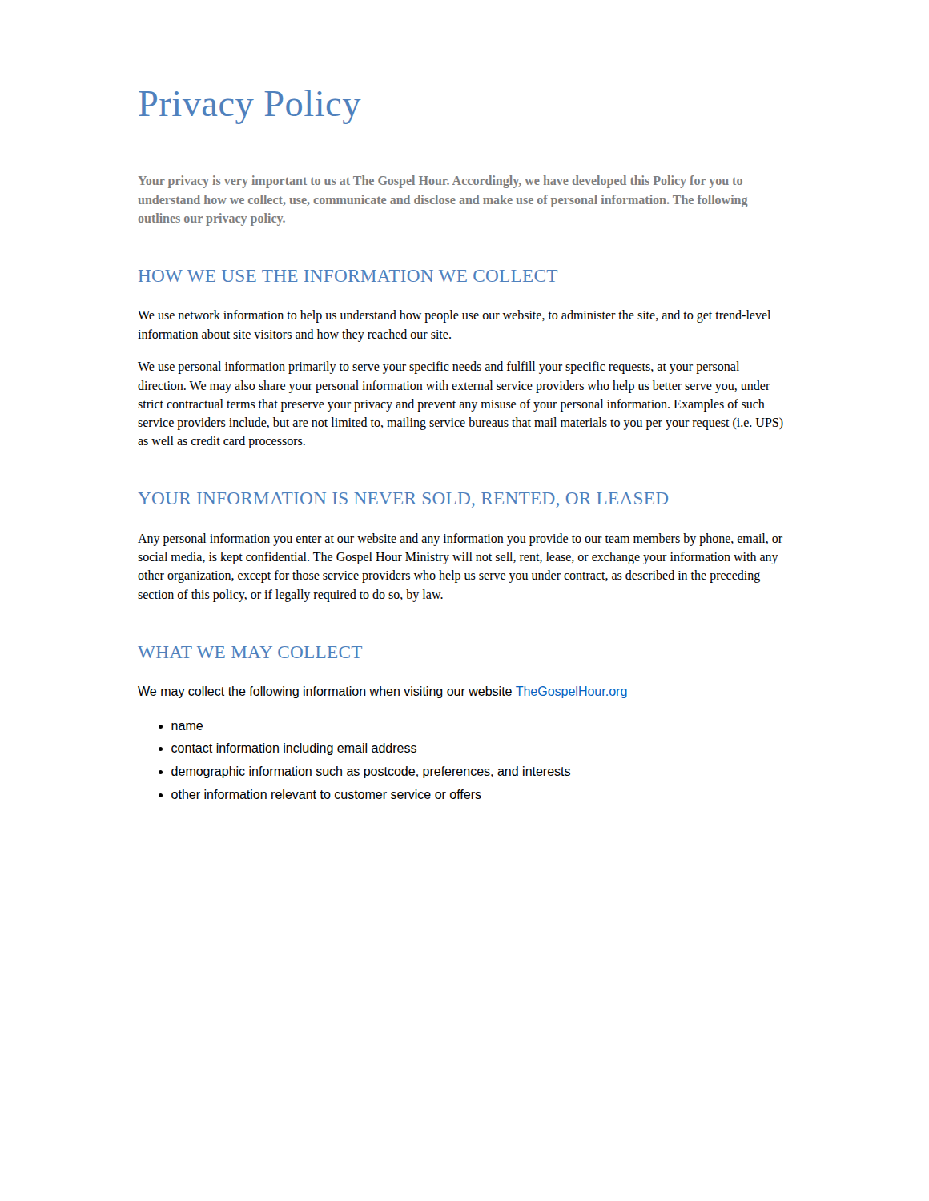Privacy Policy
Your privacy is very important to us at The Gospel Hour. Accordingly, we have developed this Policy for you to understand how we collect, use, communicate and disclose and make use of personal information. The following outlines our privacy policy.
HOW WE USE THE INFORMATION WE COLLECT
We use network information to help us understand how people use our website, to administer the site, and to get trend-level information about site visitors and how they reached our site.
We use personal information primarily to serve your specific needs and fulfill your specific requests, at your personal direction. We may also share your personal information with external service providers who help us better serve you, under strict contractual terms that preserve your privacy and prevent any misuse of your personal information. Examples of such service providers include, but are not limited to, mailing service bureaus that mail materials to you per your request (i.e. UPS) as well as credit card processors.
YOUR INFORMATION IS NEVER SOLD, RENTED, OR LEASED
Any personal information you enter at our website and any information you provide to our team members by phone, email, or social media, is kept confidential. The Gospel Hour Ministry will not sell, rent, lease, or exchange your information with any other organization, except for those service providers who help us serve you under contract, as described in the preceding section of this policy, or if legally required to do so, by law.
WHAT WE MAY COLLECT
We may collect the following information when visiting our website TheGospelHour.org
name
contact information including email address
demographic information such as postcode, preferences, and interests
other information relevant to customer service or offers